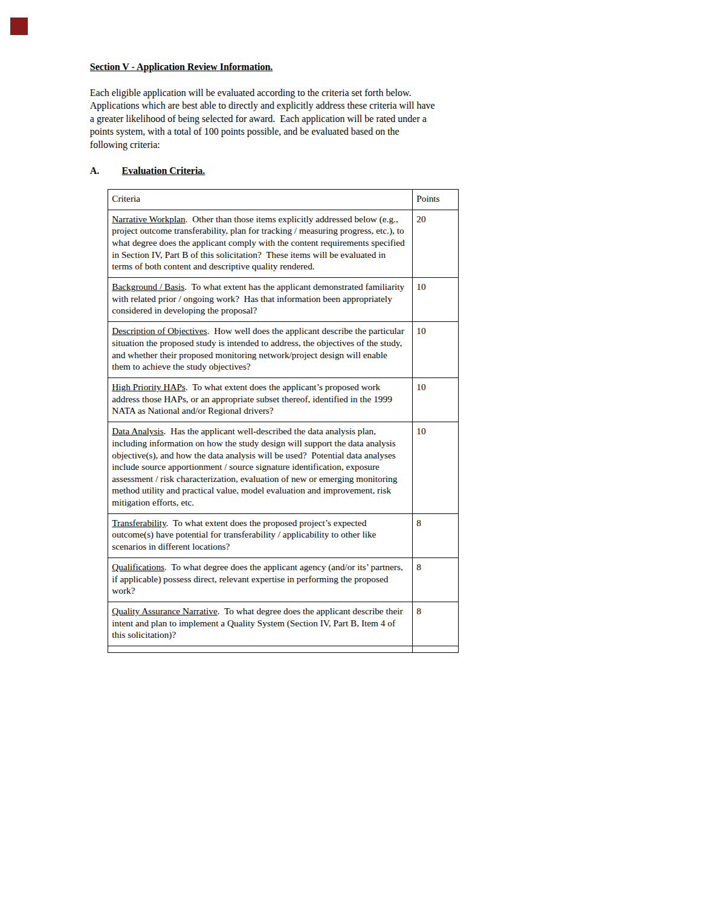US EPA ARCHIVE DOCUMENT
Section V - Application Review Information.
Each eligible application will be evaluated according to the criteria set forth below. Applications which are best able to directly and explicitly address these criteria will have a greater likelihood of being selected for award. Each application will be rated under a points system, with a total of 100 points possible, and be evaluated based on the following criteria:
A. Evaluation Criteria.
| Criteria | Points |
| --- | --- |
| Narrative Workplan . Other than those items explicitly addressed below (e.g., project outcome transferability, plan for tracking / measuring progress, etc.), to what degree does the applicant comply with the content requirements specified in Section IV, Part B of this solicitation? These items will be evaluated in terms of both content and descriptive quality rendered. | 20 |
| Background / Basis . To what extent has the applicant demonstrated familiarity with related prior / ongoing work? Has that information been appropriately considered in developing the proposal? | 10 |
| Description of Objectives . How well does the applicant describe the particular situation the proposed study is intended to address, the objectives of the study, and whether their proposed monitoring network/project design will enable them to achieve the study objectives? | 10 |
| High Priority HAPs . To what extent does the applicant’s proposed work address those HAPs, or an appropriate subset thereof, identified in the 1999 NATA as National and/or Regional drivers? | 10 |
| Data Analysis . Has the applicant well-described the data analysis plan, including information on how the study design will support the data analysis objective(s), and how the data analysis will be used? Potential data analyses include source apportionment / source signature identification, exposure assessment / risk characterization, evaluation of new or emerging monitoring method utility and practical value, model evaluation and improvement, risk mitigation efforts, etc. | 10 |
| Transferability . To what extent does the proposed project’s expected outcome(s) have potential for transferability / applicability to other like scenarios in different locations? | 8 |
| Qualifications . To what degree does the applicant agency (and/or its’ partners, if applicable) possess direct, relevant expertise in performing the proposed work? | 8 |
| Quality Assurance Narrative . To what degree does the applicant describe their intent and plan to implement a Quality System (Section IV, Part B, Item 4 of this solicitation)? | 8 |